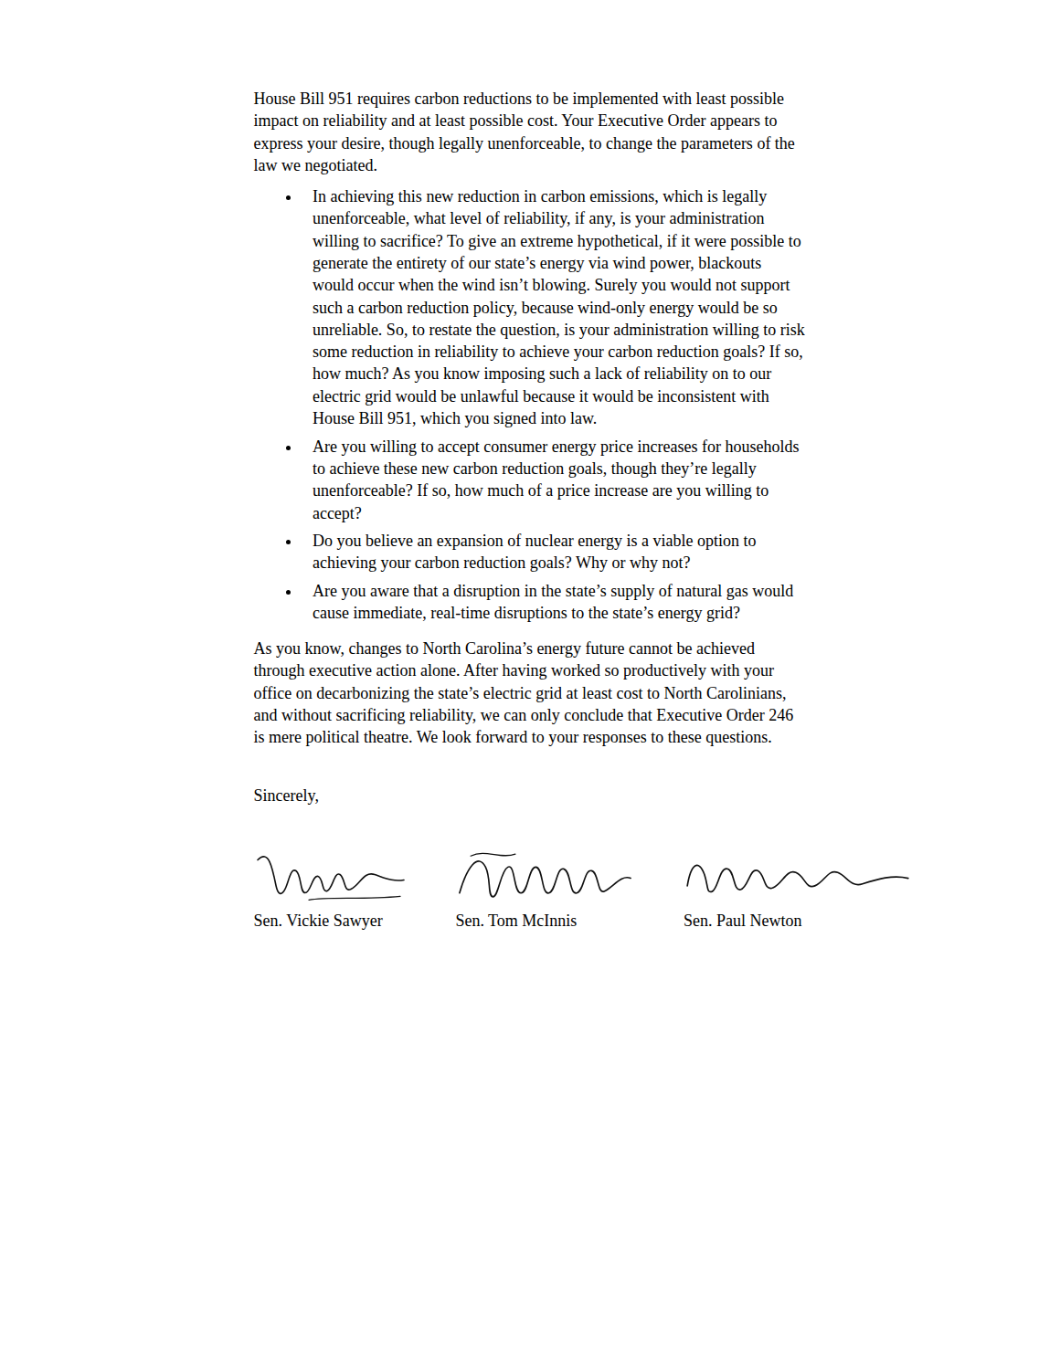House Bill 951 requires carbon reductions to be implemented with least possible impact on reliability and at least possible cost. Your Executive Order appears to express your desire, though legally unenforceable, to change the parameters of the law we negotiated.
In achieving this new reduction in carbon emissions, which is legally unenforceable, what level of reliability, if any, is your administration willing to sacrifice? To give an extreme hypothetical, if it were possible to generate the entirety of our state’s energy via wind power, blackouts would occur when the wind isn’t blowing. Surely you would not support such a carbon reduction policy, because wind-only energy would be so unreliable. So, to restate the question, is your administration willing to risk some reduction in reliability to achieve your carbon reduction goals? If so, how much? As you know imposing such a lack of reliability on to our electric grid would be unlawful because it would be inconsistent with House Bill 951, which you signed into law.
Are you willing to accept consumer energy price increases for households to achieve these new carbon reduction goals, though they’re legally unenforceable? If so, how much of a price increase are you willing to accept?
Do you believe an expansion of nuclear energy is a viable option to achieving your carbon reduction goals? Why or why not?
Are you aware that a disruption in the state’s supply of natural gas would cause immediate, real-time disruptions to the state’s energy grid?
As you know, changes to North Carolina’s energy future cannot be achieved through executive action alone. After having worked so productively with your office on decarbonizing the state’s electric grid at least cost to North Carolinians, and without sacrificing reliability, we can only conclude that Executive Order 246 is mere political theatre. We look forward to your responses to these questions.
Sincerely,
Sen. Vickie Sawyer
Sen. Tom McInnis
Sen. Paul Newton